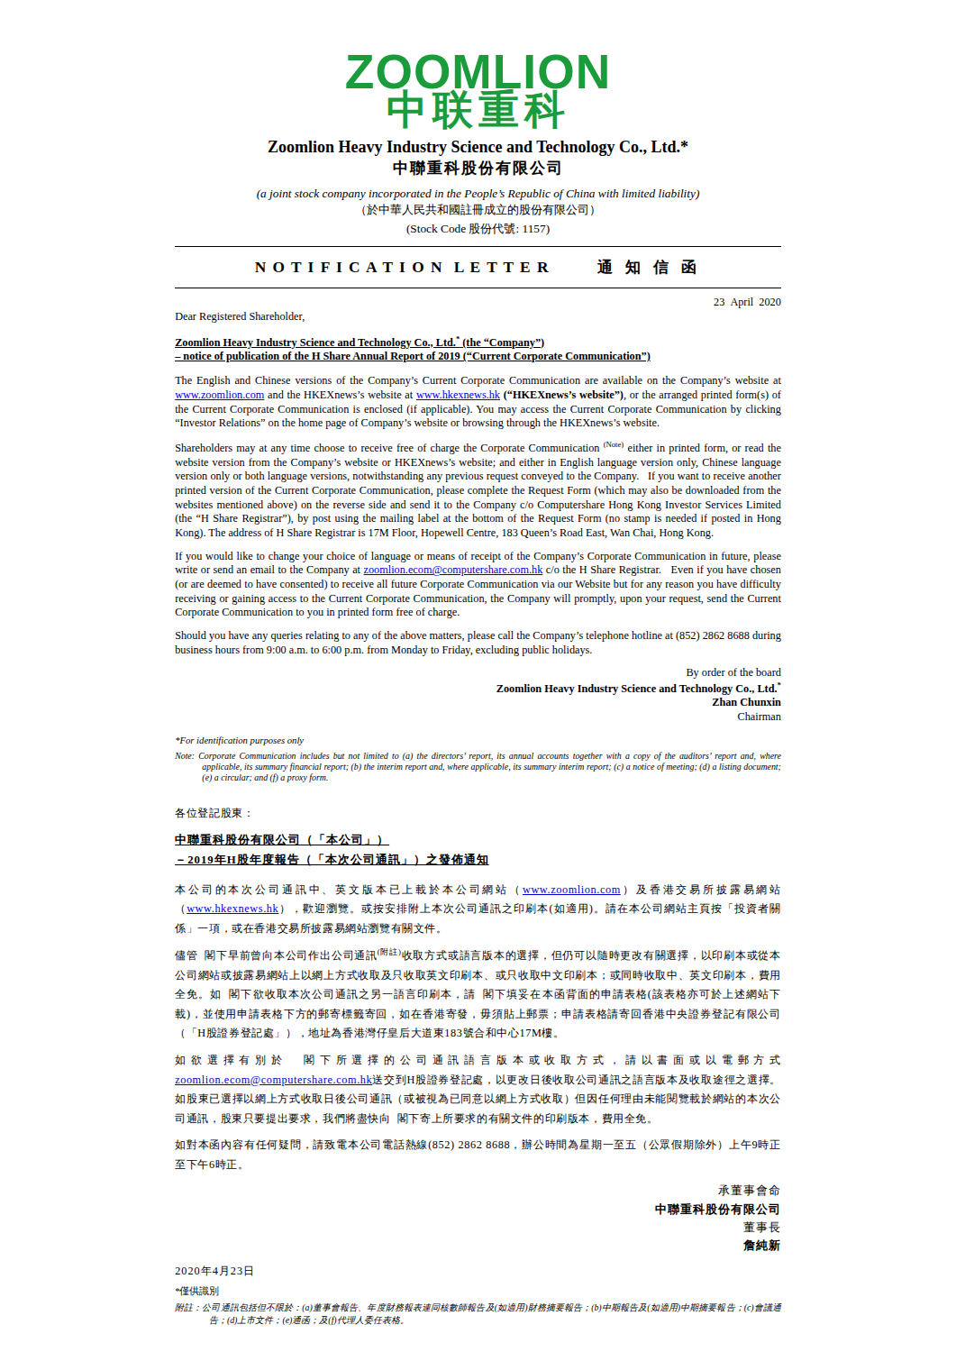ZOOMLION
中联重科
Zoomlion Heavy Industry Science and Technology Co., Ltd.*
中聯重科股份有限公司
(a joint stock company incorporated in the People’s Republic of China with limited liability)
（於中華人民共和國註冊成立的股份有限公司）
(Stock Code 股份代號: 1157)
N O T I F I C A T I O N L E T T E R 通 知 信 函
23 April 2020
Dear Registered Shareholder,
Zoomlion Heavy Industry Science and Technology Co., Ltd.* (the “Company”) – notice of publication of the H Share Annual Report of 2019 (“Current Corporate Communication”)
The English and Chinese versions of the Company’s Current Corporate Communication are available on the Company’s website at www.zoomlion.com and the HKEXnews’s website at www.hkexnews.hk (“HKEXnews’s website”), or the arranged printed form(s) of the Current Corporate Communication is enclosed (if applicable). You may access the Current Corporate Communication by clicking “Investor Relations” on the home page of Company’s website or browsing through the HKEXnews’s website.
Shareholders may at any time choose to receive free of charge the Corporate Communication (Note) either in printed form, or read the website version from the Company’s website or HKEXnews’s website; and either in English language version only, Chinese language version only or both language versions, notwithstanding any previous request conveyed to the Company. If you want to receive another printed version of the Current Corporate Communication, please complete the Request Form (which may also be downloaded from the websites mentioned above) on the reverse side and send it to the Company c/o Computershare Hong Kong Investor Services Limited (the “H Share Registrar”), by post using the mailing label at the bottom of the Request Form (no stamp is needed if posted in Hong Kong). The address of H Share Registrar is 17M Floor, Hopewell Centre, 183 Queen’s Road East, Wan Chai, Hong Kong.
If you would like to change your choice of language or means of receipt of the Company’s Corporate Communication in future, please write or send an email to the Company at zoomlion.ecom@computershare.com.hk c/o the H Share Registrar. Even if you have chosen (or are deemed to have consented) to receive all future Corporate Communication via our Website but for any reason you have difficulty receiving or gaining access to the Current Corporate Communication, the Company will promptly, upon your request, send the Current Corporate Communication to you in printed form free of charge.
Should you have any queries relating to any of the above matters, please call the Company’s telephone hotline at (852) 2862 8688 during business hours from 9:00 a.m. to 6:00 p.m. from Monday to Friday, excluding public holidays.
By order of the board
Zoomlion Heavy Industry Science and Technology Co., Ltd.*
Zhan Chunxin
Chairman
*For identification purposes only
Note: Corporate Communication includes but not limited to (a) the directors’ report, its annual accounts together with a copy of the auditors’ report and, where applicable, its summary financial report; (b) the interim report and, where applicable, its summary interim report; (c) a notice of meeting; (d) a listing document; (e) a circular; and (f) a proxy form.
各位登記股東：
中聯重科股份有限公司（「本公司」）
－2019年H股年度報告（「本次公司通訊」）之發佈通知
本公司的本次公司通訊中、英文版本已上載於本公司網站（www.zoomlion.com）及香港交易所披露易網站（www.hkexnews.hk），歡迎瀏覽。或按安排附上本次公司通訊之印刷本(如適用)。請在本公司網站主頁按「投資者關係」一項，或在香港交易所披露易網站瀏覽有關文件。
儘管 閣下早前曾向本公司作出公司通訊(附註)收取方式或語言版本的選擇，但仍可以隨時更改有關選擇，以印刷本或從本公司網站或披露易網站上以網上方式收取及只收取英文印刷本、或只收取中文印刷本；或同時收取中、英文印刷本，費用全免。如 閣下欲收取本次公司通訊之另一語言印刷本，請 閣下填妥在本函背面的申請表格(該表格亦可於上述網站下載)，並使用申請表格下方的郵寄標籤寄回，如在香港寄發，毋須貼上郵票；申請表格請寄回香港中央證券登記有限公司（「H股證券登記處」），地址為香港灣仔皇后大道東183號合和中心17M樓。
如欲選擇有別於 閣下所選擇的公司通訊語言版本或收取方式，請以書面或以電郵方式zoomlion.ecom@computershare.com.hk送交到H股證券登記處，以更改日後收取公司通訊之語言版本及收取途徑之選擇。如股東已選擇以網上方式收取日後公司通訊（或被視為已同意以網上方式收取）但因任何理由未能閱覽載於網站的本次公司通訊，股東只要提出要求，我們將盡快向 閣下寄上所要求的有關文件的印刷版本，費用全免。
如對本函內容有任何疑問，請致電本公司電話熱線(852) 2862 8688，辦公時間為星期一至五（公眾假期除外）上午9時正至下午6時正。
承董事會命
中聯重科股份有限公司
董事長
詹純新
2020年4月23日
*僅供識別
附註：公司通訊包括但不限於：(a)董事會報告、年度財務報表連同核數師報告及(如適用)財務摘要報告；(b)中期報告及(如適用)中期摘要報告；(c)會議通告；(d)上市文件；(e)通函；及(f)代理人委任表格。